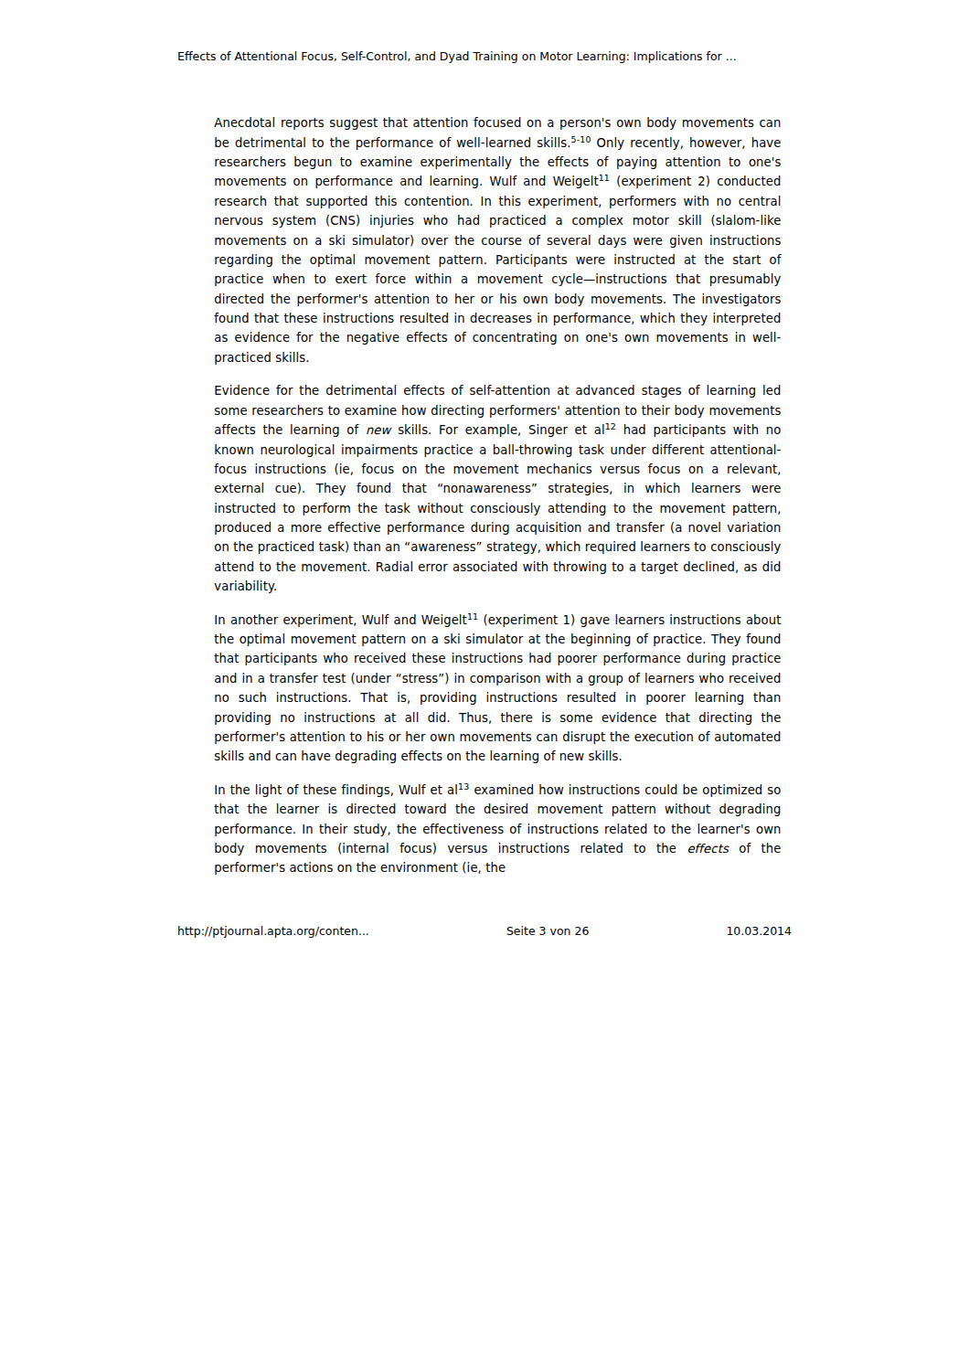Effects of Attentional Focus, Self-Control, and Dyad Training on Motor Learning: Implications for ...
Anecdotal reports suggest that attention focused on a person's own body movements can be detrimental to the performance of well-learned skills.5-10 Only recently, however, have researchers begun to examine experimentally the effects of paying attention to one's movements on performance and learning. Wulf and Weigelt11 (experiment 2) conducted research that supported this contention. In this experiment, performers with no central nervous system (CNS) injuries who had practiced a complex motor skill (slalom-like movements on a ski simulator) over the course of several days were given instructions regarding the optimal movement pattern. Participants were instructed at the start of practice when to exert force within a movement cycle—instructions that presumably directed the performer's attention to her or his own body movements. The investigators found that these instructions resulted in decreases in performance, which they interpreted as evidence for the negative effects of concentrating on one's own movements in well-practiced skills.
Evidence for the detrimental effects of self-attention at advanced stages of learning led some researchers to examine how directing performers' attention to their body movements affects the learning of new skills. For example, Singer et al12 had participants with no known neurological impairments practice a ball-throwing task under different attentional-focus instructions (ie, focus on the movement mechanics versus focus on a relevant, external cue). They found that “nonawareness” strategies, in which learners were instructed to perform the task without consciously attending to the movement pattern, produced a more effective performance during acquisition and transfer (a novel variation on the practiced task) than an “awareness” strategy, which required learners to consciously attend to the movement. Radial error associated with throwing to a target declined, as did variability.
In another experiment, Wulf and Weigelt11 (experiment 1) gave learners instructions about the optimal movement pattern on a ski simulator at the beginning of practice. They found that participants who received these instructions had poorer performance during practice and in a transfer test (under “stress”) in comparison with a group of learners who received no such instructions. That is, providing instructions resulted in poorer learning than providing no instructions at all did. Thus, there is some evidence that directing the performer's attention to his or her own movements can disrupt the execution of automated skills and can have degrading effects on the learning of new skills.
In the light of these findings, Wulf et al13 examined how instructions could be optimized so that the learner is directed toward the desired movement pattern without degrading performance. In their study, the effectiveness of instructions related to the learner's own body movements (internal focus) versus instructions related to the effects of the performer's actions on the environment (ie, the
http://ptjournal.apta.org/conten...
Seite 3 von 26
10.03.2014